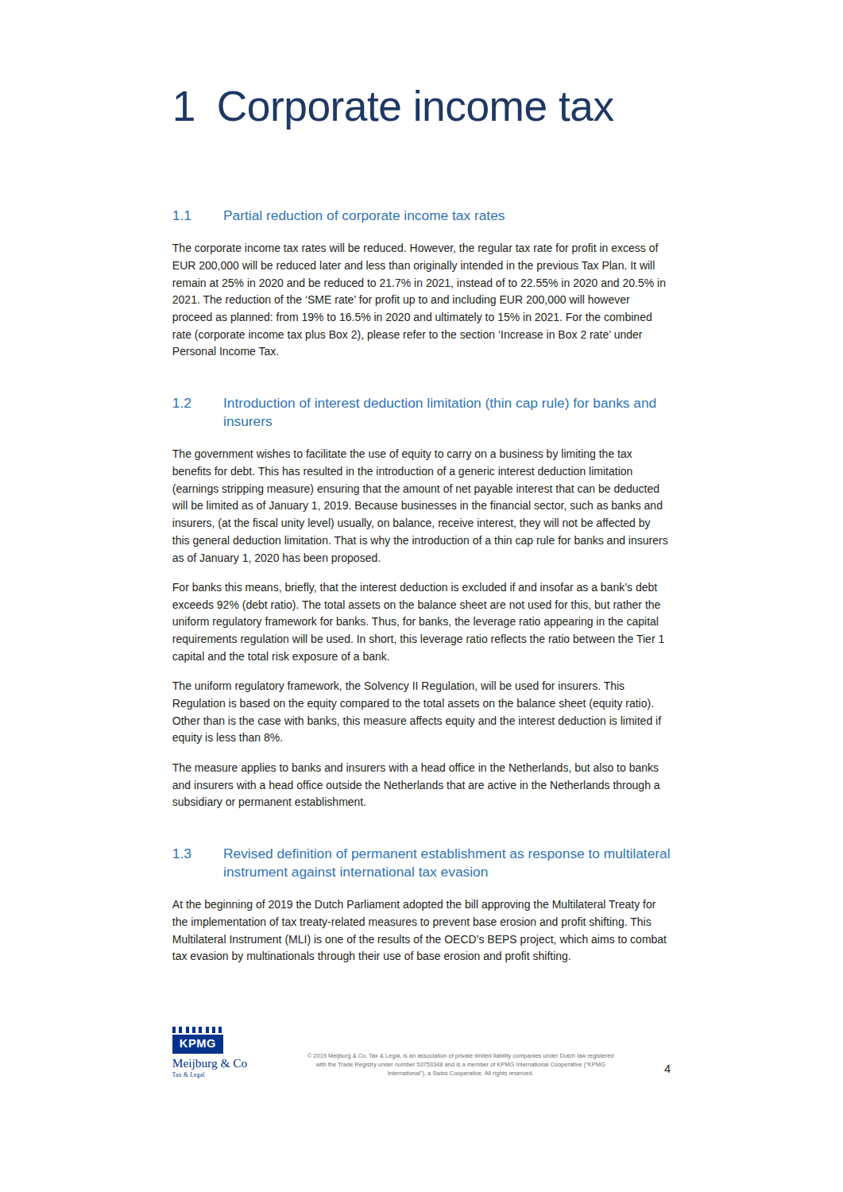1 Corporate income tax
1.1 Partial reduction of corporate income tax rates
The corporate income tax rates will be reduced. However, the regular tax rate for profit in excess of EUR 200,000 will be reduced later and less than originally intended in the previous Tax Plan. It will remain at 25% in 2020 and be reduced to 21.7% in 2021, instead of to 22.55% in 2020 and 20.5% in 2021. The reduction of the ‘SME rate’ for profit up to and including EUR 200,000 will however proceed as planned: from 19% to 16.5% in 2020 and ultimately to 15% in 2021. For the combined rate (corporate income tax plus Box 2), please refer to the section ‘Increase in Box 2 rate’ under Personal Income Tax.
1.2 Introduction of interest deduction limitation (thin cap rule) for banks and insurers
The government wishes to facilitate the use of equity to carry on a business by limiting the tax benefits for debt. This has resulted in the introduction of a generic interest deduction limitation (earnings stripping measure) ensuring that the amount of net payable interest that can be deducted will be limited as of January 1, 2019. Because businesses in the financial sector, such as banks and insurers, (at the fiscal unity level) usually, on balance, receive interest, they will not be affected by this general deduction limitation. That is why the introduction of a thin cap rule for banks and insurers as of January 1, 2020 has been proposed.
For banks this means, briefly, that the interest deduction is excluded if and insofar as a bank’s debt exceeds 92% (debt ratio). The total assets on the balance sheet are not used for this, but rather the uniform regulatory framework for banks. Thus, for banks, the leverage ratio appearing in the capital requirements regulation will be used. In short, this leverage ratio reflects the ratio between the Tier 1 capital and the total risk exposure of a bank.
The uniform regulatory framework, the Solvency II Regulation, will be used for insurers. This Regulation is based on the equity compared to the total assets on the balance sheet (equity ratio). Other than is the case with banks, this measure affects equity and the interest deduction is limited if equity is less than 8%.
The measure applies to banks and insurers with a head office in the Netherlands, but also to banks and insurers with a head office outside the Netherlands that are active in the Netherlands through a subsidiary or permanent establishment.
1.3 Revised definition of permanent establishment as response to multilateral instrument against international tax evasion
At the beginning of 2019 the Dutch Parliament adopted the bill approving the Multilateral Treaty for the implementation of tax treaty-related measures to prevent base erosion and profit shifting. This Multilateral Instrument (MLI) is one of the results of the OECD’s BEPS project, which aims to combat tax evasion by multinationals through their use of base erosion and profit shifting.
KPMG
Meijburg & CoTax & Legal
© 2019 Meijburg & Co, Tax & Legal, is an association of private limited liability companies under Dutch law registered with the Trade Registry under number 53753348 and is a member of KPMG International Cooperative ("KPMG International"), a Swiss Cooperative. All rights reserved.
4